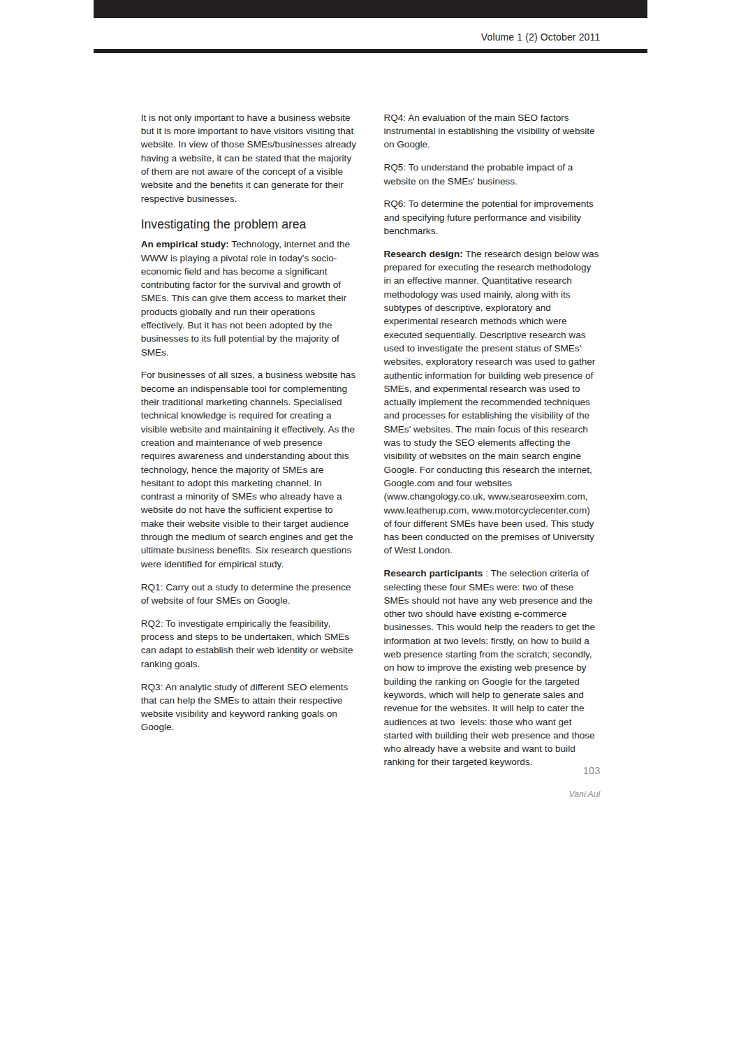Volume 1 (2) October 2011
It is not only important to have a business website but it is more important to have visitors visiting that website. In view of those SMEs/businesses already having a website, it can be stated that the majority of them are not aware of the concept of a visible website and the benefits it can generate for their respective businesses.
Investigating the problem area
An empirical study: Technology, internet and the WWW is playing a pivotal role in today's socio-economic field and has become a significant contributing factor for the survival and growth of SMEs. This can give them access to market their products globally and run their operations effectively. But it has not been adopted by the businesses to its full potential by the majority of SMEs.
For businesses of all sizes, a business website has become an indispensable tool for complementing their traditional marketing channels. Specialised technical knowledge is required for creating a visible website and maintaining it effectively. As the creation and maintenance of web presence requires awareness and understanding about this technology, hence the majority of SMEs are hesitant to adopt this marketing channel. In contrast a minority of SMEs who already have a website do not have the sufficient expertise to make their website visible to their target audience through the medium of search engines and get the ultimate business benefits. Six research questions were identified for empirical study.
RQ1: Carry out a study to determine the presence of website of four SMEs on Google.
RQ2: To investigate empirically the feasibility, process and steps to be undertaken, which SMEs can adapt to establish their web identity or website ranking goals.
RQ3: An analytic study of different SEO elements that can help the SMEs to attain their respective website visibility and keyword ranking goals on Google.
RQ4: An evaluation of the main SEO factors instrumental in establishing the visibility of website on Google.
RQ5: To understand the probable impact of a website on the SMEs' business.
RQ6: To determine the potential for improvements and specifying future performance and visibility benchmarks.
Research design: The research design below was prepared for executing the research methodology in an effective manner. Quantitative research methodology was used mainly, along with its subtypes of descriptive, exploratory and experimental research methods which were executed sequentially. Descriptive research was used to investigate the present status of SMEs' websites, exploratory research was used to gather authentic information for building web presence of SMEs, and experimental research was used to actually implement the recommended techniques and processes for establishing the visibility of the SMEs' websites. The main focus of this research was to study the SEO elements affecting the visibility of websites on the main search engine Google. For conducting this research the internet, Google.com and four websites (www.changology.co.uk, www.searoseexim.com, www.leatherup.com, www.motorcyclecenter.com) of four different SMEs have been used. This study has been conducted on the premises of University of West London.
Research participants : The selection criteria of selecting these four SMEs were: two of these SMEs should not have any web presence and the other two should have existing e-commerce businesses. This would help the readers to get the information at two levels: firstly, on how to build a web presence starting from the scratch; secondly, on how to improve the existing web presence by building the ranking on Google for the targeted keywords, which will help to generate sales and revenue for the websites. It will help to cater the audiences at two levels: those who want get started with building their web presence and those who already have a website and want to build ranking for their targeted keywords.
103
Vani Aul